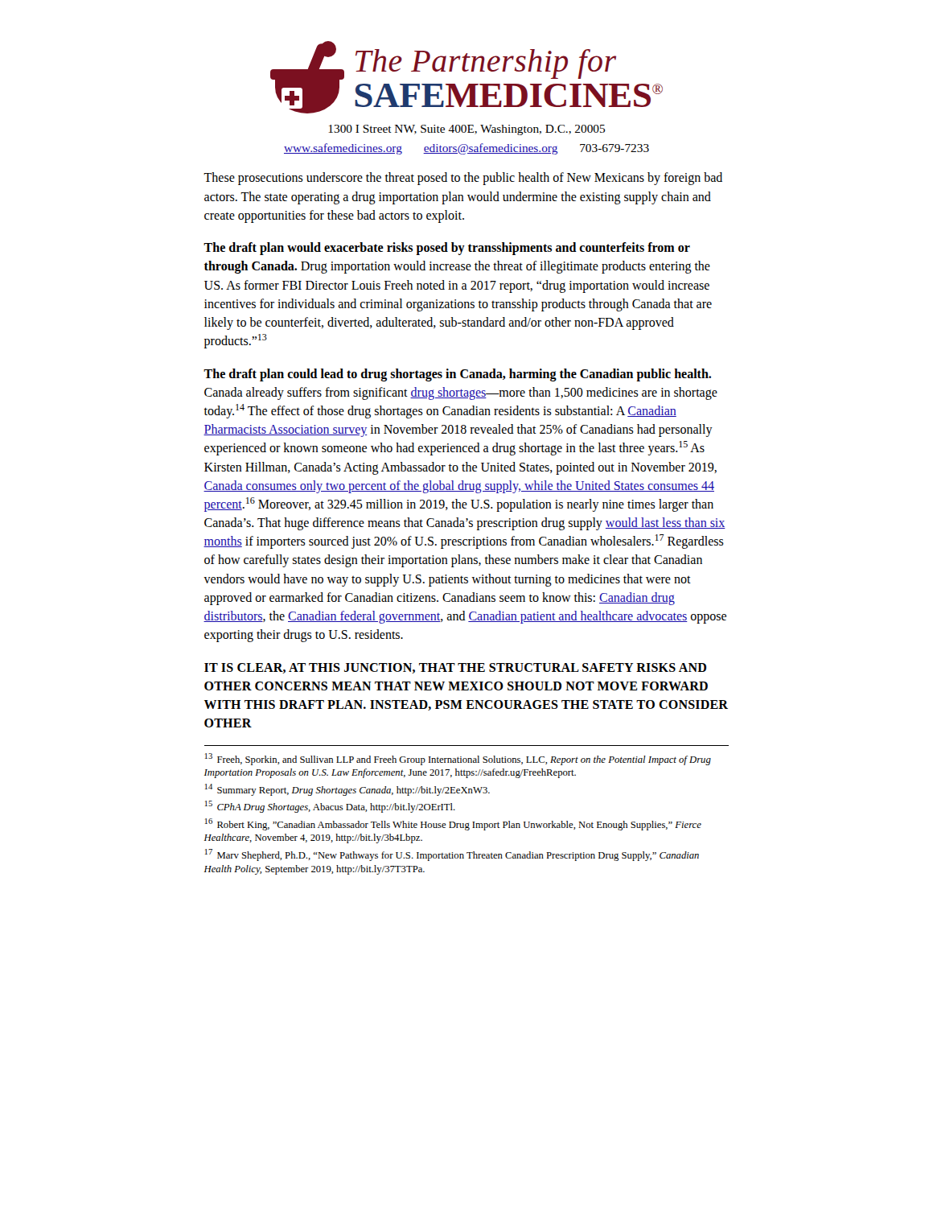The Partnership for
SAFE MEDICINES®
1300 I Street NW, Suite 400E, Washington, D.C., 20005
www.safemedicines.org editors@safemedicines.org 703-679-7233
These prosecutions underscore the threat posed to the public health of New Mexicans by foreign bad actors. The state operating a drug importation plan would undermine the existing supply chain and create opportunities for these bad actors to exploit.
The draft plan would exacerbate risks posed by transshipments and counterfeits from or through Canada. Drug importation would increase the threat of illegitimate products entering the US. As former FBI Director Louis Freeh noted in a 2017 report, “drug importation would increase incentives for individuals and criminal organizations to transship products through Canada that are likely to be counterfeit, diverted, adulterated, sub-standard and/or other non-FDA approved products.”13
The draft plan could lead to drug shortages in Canada, harming the Canadian public health. Canada already suffers from significant drug shortages—more than 1,500 medicines are in shortage today.14 The effect of those drug shortages on Canadian residents is substantial: A Canadian Pharmacists Association survey in November 2018 revealed that 25% of Canadians had personally experienced or known someone who had experienced a drug shortage in the last three years.15 As Kirsten Hillman, Canada’s Acting Ambassador to the United States, pointed out in November 2019, Canada consumes only two percent of the global drug supply, while the United States consumes 44 percent.16 Moreover, at 329.45 million in 2019, the U.S. population is nearly nine times larger than Canada’s. That huge difference means that Canada’s prescription drug supply would last less than six months if importers sourced just 20% of U.S. prescriptions from Canadian wholesalers.17 Regardless of how carefully states design their importation plans, these numbers make it clear that Canadian vendors would have no way to supply U.S. patients without turning to medicines that were not approved or earmarked for Canadian citizens. Canadians seem to know this: Canadian drug distributors, the Canadian federal government, and Canadian patient and healthcare advocates oppose exporting their drugs to U.S. residents.
IT IS CLEAR, AT THIS JUNCTION, THAT THE STRUCTURAL SAFETY RISKS AND OTHER CONCERNS MEAN THAT NEW MEXICO SHOULD NOT MOVE FORWARD WITH THIS DRAFT PLAN. INSTEAD, PSM ENCOURAGES THE STATE TO CONSIDER OTHER
13 Freeh, Sporkin, and Sullivan LLP and Freeh Group International Solutions, LLC, Report on the Potential Impact of Drug Importation Proposals on U.S. Law Enforcement, June 2017, https://safedr.ug/FreehReport.
14 Summary Report, Drug Shortages Canada, http://bit.ly/2EeXnW3.
15 CPhA Drug Shortages, Abacus Data, http://bit.ly/2OErITl.
16 Robert King, ”Canadian Ambassador Tells White House Drug Import Plan Unworkable, Not Enough Supplies,” Fierce Healthcare, November 4, 2019, http://bit.ly/3b4Lbpz.
17 Marv Shepherd, Ph.D., “New Pathways for U.S. Importation Threaten Canadian Prescription Drug Supply,” Canadian Health Policy, September 2019, http://bit.ly/37T3TPa.